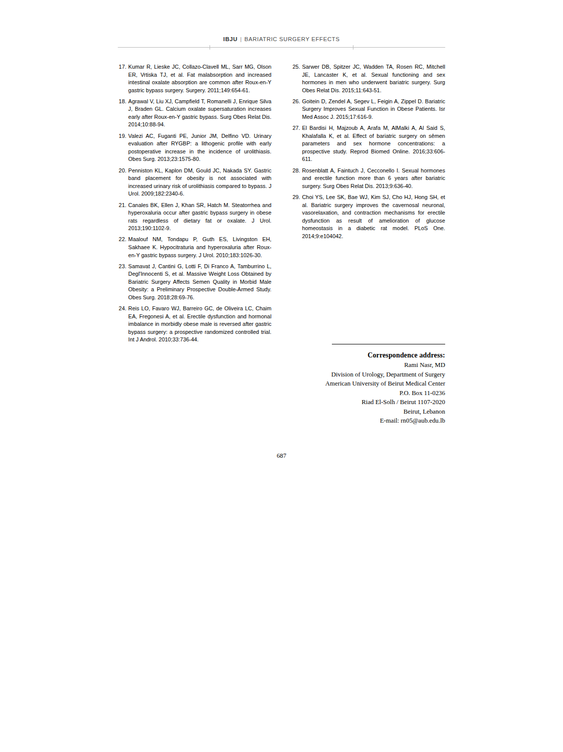IBJU|BARIATRIC SURGERY EFFECTS
17. Kumar R, Lieske JC, Collazo-Clavell ML, Sarr MG, Olson ER, Vrtiska TJ, et al. Fat malabsorption and increased intestinal oxalate absorption are common after Roux-en-Y gastric bypass surgery. Surgery. 2011;149:654-61.
18. Agrawal V, Liu XJ, Campfield T, Romanelli J, Enrique Silva J, Braden GL. Calcium oxalate supersaturation increases early after Roux-en-Y gastric bypass. Surg Obes Relat Dis. 2014;10:88-94.
19. Valezi AC, Fuganti PE, Junior JM, Delfino VD. Urinary evaluation after RYGBP: a lithogenic profile with early postoperative increase in the incidence of urolithiasis. Obes Surg. 2013;23:1575-80.
20. Penniston KL, Kaplon DM, Gould JC, Nakada SY. Gastric band placement for obesity is not associated with increased urinary risk of urolithiasis compared to bypass. J Urol. 2009;182:2340-6.
21. Canales BK, Ellen J, Khan SR, Hatch M. Steatorrhea and hyperoxaluria occur after gastric bypass surgery in obese rats regardless of dietary fat or oxalate. J Urol. 2013;190:1102-9.
22. Maalouf NM, Tondapu P, Guth ES, Livingston EH, Sakhaee K. Hypocitraturia and hyperoxaluria after Roux-en-Y gastric bypass surgery. J Urol. 2010;183:1026-30.
23. Samavat J, Cantini G, Lotti F, Di Franco A, Tamburrino L, Degl'Innocenti S, et al. Massive Weight Loss Obtained by Bariatric Surgery Affects Semen Quality in Morbid Male Obesity: a Preliminary Prospective Double-Armed Study. Obes Surg. 2018;28:69-76.
24. Reis LO, Favaro WJ, Barreiro GC, de Oliveira LC, Chaim EA, Fregonesi A, et al. Erectile dysfunction and hormonal imbalance in morbidly obese male is reversed after gastric bypass surgery: a prospective randomized controlled trial. Int J Androl. 2010;33:736-44.
25. Sarwer DB, Spitzer JC, Wadden TA, Rosen RC, Mitchell JE, Lancaster K, et al. Sexual functioning and sex hormones in men who underwent bariatric surgery. Surg Obes Relat Dis. 2015;11:643-51.
26. Goitein D, Zendel A, Segev L, Feigin A, Zippel D. Bariatric Surgery Improves Sexual Function in Obese Patients. Isr Med Assoc J. 2015;17:616-9.
27. El Bardisi H, Majzoub A, Arafa M, AlMalki A, Al Said S, Khalafalla K, et al. Effect of bariatric surgery on sêmen parameters and sex hormone concentrations: a prospective study. Reprod Biomed Online. 2016;33:606-611.
28. Rosenblatt A, Faintuch J, Cecconello I. Sexual hormones and erectile function more than 6 years after bariatric surgery. Surg Obes Relat Dis. 2013;9:636-40.
29. Choi YS, Lee SK, Bae WJ, Kim SJ, Cho HJ, Hong SH, et al. Bariatric surgery improves the cavernosal neuronal, vasorelaxation, and contraction mechanisms for erectile dysfunction as result of amelioration of glucose homeostasis in a diabetic rat model. PLoS One. 2014;9:e104042.
Correspondence address:
Rami Nasr, MD
Division of Urology, Department of Surgery
American University of Beirut Medical Center
P.O. Box 11-0236
Riad El-Solh / Beirut 1107-2020
Beirut, Lebanon
E-mail: rn05@aub.edu.lb
687